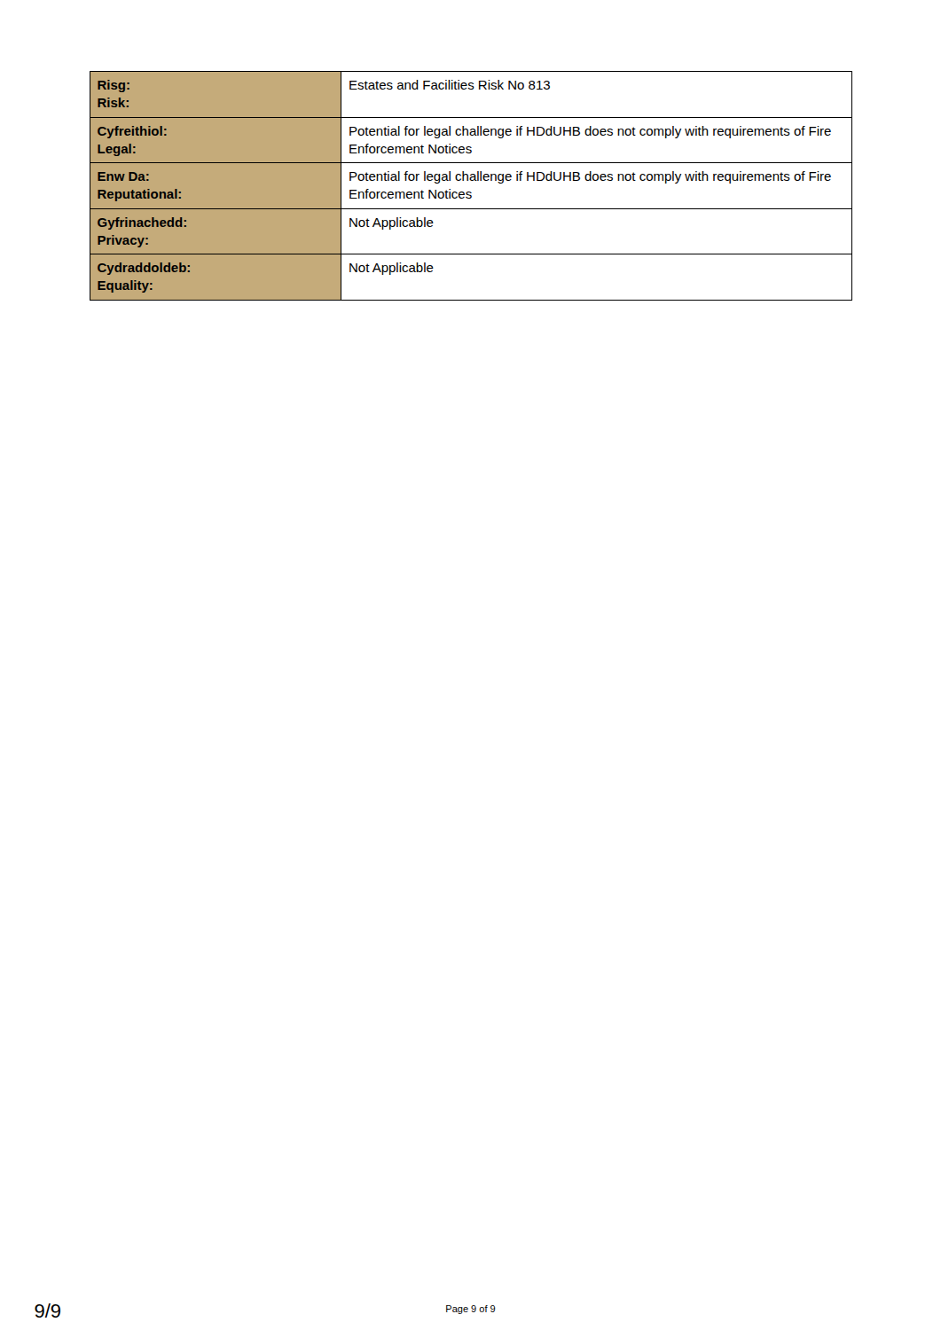| Risg: Risk: | Estates and Facilities Risk No 813 |
| Cyfreithiol: Legal: | Potential for legal challenge if HDdUHB does not comply with requirements of Fire Enforcement Notices |
| Enw Da: Reputational: | Potential for legal challenge if HDdUHB does not comply with requirements of Fire Enforcement Notices |
| Gyfrinachedd: Privacy: | Not Applicable |
| Cydraddoldeb: Equality: | Not Applicable |
Page 9 of 9
9/9